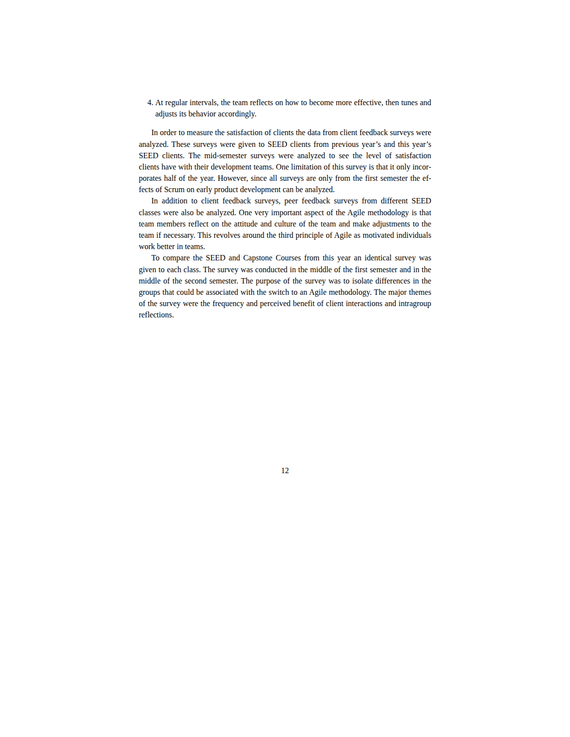4. At regular intervals, the team reflects on how to become more effective, then tunes and adjusts its behavior accordingly.
In order to measure the satisfaction of clients the data from client feedback surveys were analyzed. These surveys were given to SEED clients from previous year’s and this year’s SEED clients. The mid-semester surveys were analyzed to see the level of satisfaction clients have with their development teams. One limitation of this survey is that it only incorporates half of the year. However, since all surveys are only from the first semester the effects of Scrum on early product development can be analyzed.
In addition to client feedback surveys, peer feedback surveys from different SEED classes were also be analyzed. One very important aspect of the Agile methodology is that team members reflect on the attitude and culture of the team and make adjustments to the team if necessary. This revolves around the third principle of Agile as motivated individuals work better in teams.
To compare the SEED and Capstone Courses from this year an identical survey was given to each class. The survey was conducted in the middle of the first semester and in the middle of the second semester. The purpose of the survey was to isolate differences in the groups that could be associated with the switch to an Agile methodology. The major themes of the survey were the frequency and perceived benefit of client interactions and intragroup reflections.
12